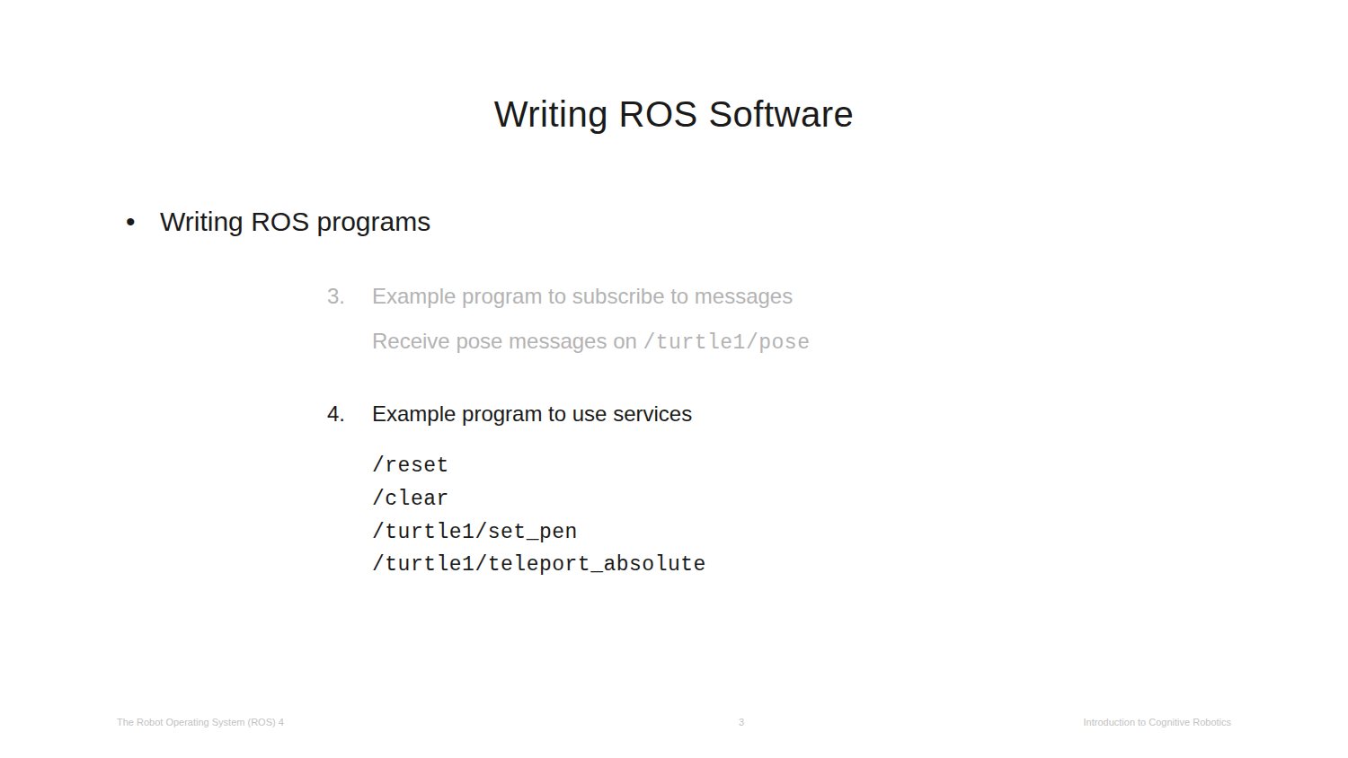Writing ROS Software
Writing ROS programs
Example program to subscribe to messages
Receive pose messages on /turtle1/pose
Example program to use services
/reset
/clear
/turtle1/set_pen
/turtle1/teleport_absolute
The Robot Operating System (ROS) 4
3
Introduction to Cognitive Robotics